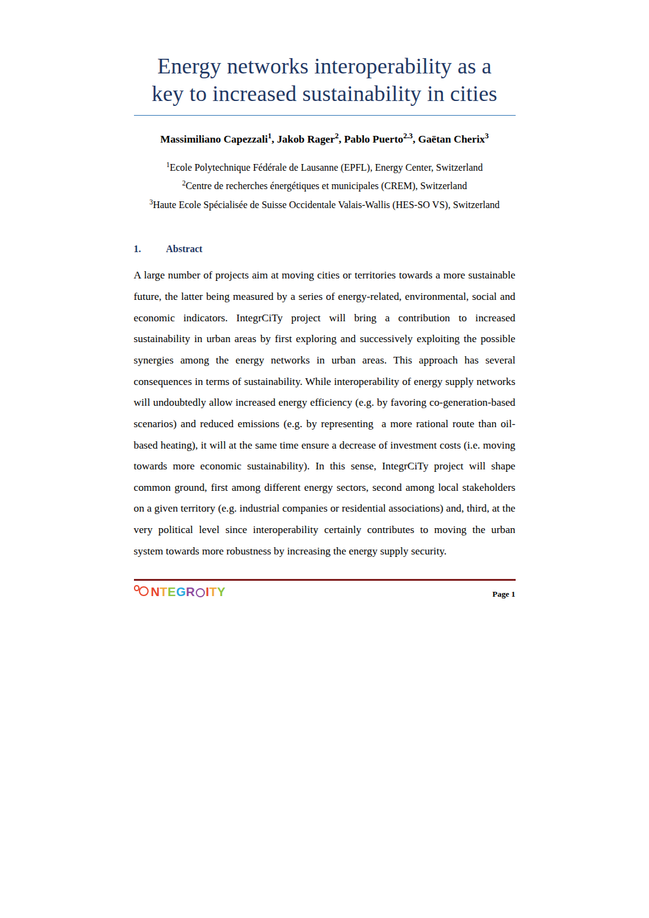Energy networks interoperability as a key to increased sustainability in cities
Massimiliano Capezzali1, Jakob Rager2, Pablo Puerto2.3, Gaëtan Cherix3
1Ecole Polytechnique Fédérale de Lausanne (EPFL), Energy Center, Switzerland
2Centre de recherches énergétiques et municipales (CREM), Switzerland
3Haute Ecole Spécialisée de Suisse Occidentale Valais-Wallis (HES-SO VS), Switzerland
1. Abstract
A large number of projects aim at moving cities or territories towards a more sustainable future, the latter being measured by a series of energy-related, environmental, social and economic indicators. IntegrCiTy project will bring a contribution to increased sustainability in urban areas by first exploring and successively exploiting the possible synergies among the energy networks in urban areas. This approach has several consequences in terms of sustainability. While interoperability of energy supply networks will undoubtedly allow increased energy efficiency (e.g. by favoring co-generation-based scenarios) and reduced emissions (e.g. by representing a more rational route than oil-based heating), it will at the same time ensure a decrease of investment costs (i.e. moving towards more economic sustainability). In this sense, IntegrCiTy project will shape common ground, first among different energy sectors, second among local stakeholders on a given territory (e.g. industrial companies or residential associations) and, third, at the very political level since interoperability certainly contributes to moving the urban system towards more robustness by increasing the energy supply security.
NTEGR ITY
Page 1